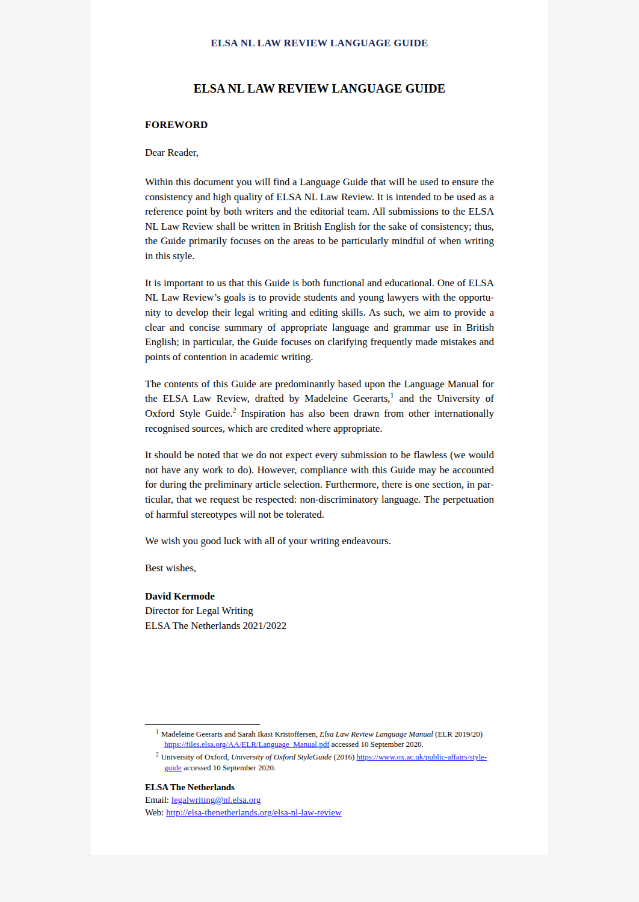ELSA NL LAW REVIEW LANGUAGE GUIDE
ELSA NL LAW REVIEW LANGUAGE GUIDE
FOREWORD
Dear Reader,
Within this document you will find a Language Guide that will be used to ensure the consistency and high quality of ELSA NL Law Review. It is intended to be used as a reference point by both writers and the editorial team. All submissions to the ELSA NL Law Review shall be written in British English for the sake of consistency; thus, the Guide primarily focuses on the areas to be particularly mindful of when writing in this style.
It is important to us that this Guide is both functional and educational. One of ELSA NL Law Review’s goals is to provide students and young lawyers with the opportunity to develop their legal writing and editing skills. As such, we aim to provide a clear and concise summary of appropriate language and grammar use in British English; in particular, the Guide focuses on clarifying frequently made mistakes and points of contention in academic writing.
The contents of this Guide are predominantly based upon the Language Manual for the ELSA Law Review, drafted by Madeleine Geerarts,1 and the University of Oxford Style Guide.2 Inspiration has also been drawn from other internationally recognised sources, which are credited where appropriate.
It should be noted that we do not expect every submission to be flawless (we would not have any work to do). However, compliance with this Guide may be accounted for during the preliminary article selection. Furthermore, there is one section, in particular, that we request be respected: non-discriminatory language. The perpetuation of harmful stereotypes will not be tolerated.
We wish you good luck with all of your writing endeavours.
Best wishes,
David Kermode
Director for Legal Writing
ELSA The Netherlands 2021/2022
Madeleine Geerarts and Sarah Ikast Kristoffersen, Elsa Law Review Language Manual (ELR 2019/20) https://files.elsa.org/AA/ELR/Language_Manual.pdf accessed 10 September 2020.
University of Oxford, University of Oxford StyleGuide (2016) https://www.ox.ac.uk/public-affairs/style-guide accessed 10 September 2020.
ELSA The Netherlands
Email: legalwriting@nl.elsa.org
Web: http://elsa-thenetherlands.org/elsa-nl-law-review